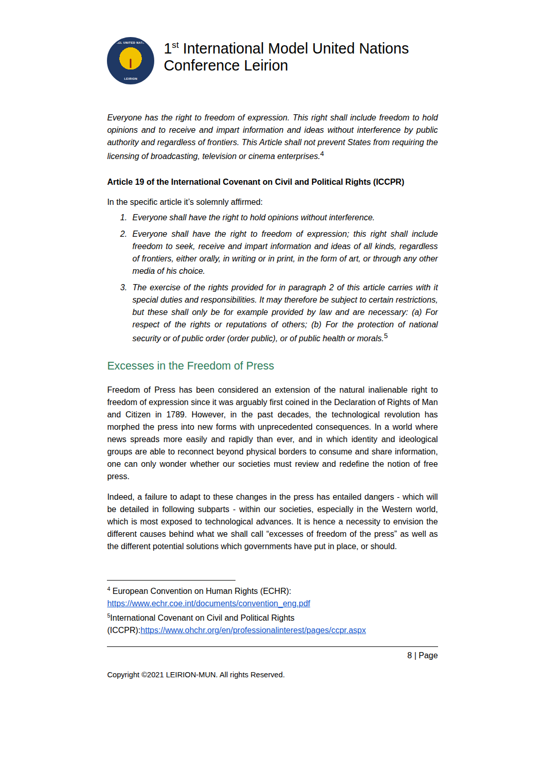Model United Nations Leirion
1st International Model United Nations Conference Leirion
Everyone has the right to freedom of expression. This right shall include freedom to hold opinions and to receive and impart information and ideas without interference by public authority and regardless of frontiers. This Article shall not prevent States from requiring the licensing of broadcasting, television or cinema enterprises.4
Article 19 of the International Covenant on Civil and Political Rights (ICCPR)
In the specific article it’s solemnly affirmed:
Everyone shall have the right to hold opinions without interference.
Everyone shall have the right to freedom of expression; this right shall include freedom to seek, receive and impart information and ideas of all kinds, regardless of frontiers, either orally, in writing or in print, in the form of art, or through any other media of his choice.
The exercise of the rights provided for in paragraph 2 of this article carries with it special duties and responsibilities. It may therefore be subject to certain restrictions, but these shall only be for example provided by law and are necessary: (a) For respect of the rights or reputations of others; (b) For the protection of national security or of public order (order public), or of public health or morals.5
Excesses in the Freedom of Press
Freedom of Press has been considered an extension of the natural inalienable right to freedom of expression since it was arguably first coined in the Declaration of Rights of Man and Citizen in 1789. However, in the past decades, the technological revolution has morphed the press into new forms with unprecedented consequences. In a world where news spreads more easily and rapidly than ever, and in which identity and ideological groups are able to reconnect beyond physical borders to consume and share information, one can only wonder whether our societies must review and redefine the notion of free press.
Indeed, a failure to adapt to these changes in the press has entailed dangers - which will be detailed in following subparts - within our societies, especially in the Western world, which is most exposed to technological advances. It is hence a necessity to envision the different causes behind what we shall call “excesses of freedom of the press” as well as the different potential solutions which governments have put in place, or should.
4 European Convention on Human Rights (ECHR):
https://www.echr.coe.int/documents/convention_eng.pdf
5International Covenant on Civil and Political Rights
(ICCPR):https://www.ohchr.org/en/professionalinterest/pages/ccpr.aspx
8 | Page
Copyright ©2021 LEIRION-MUN. All rights Reserved.